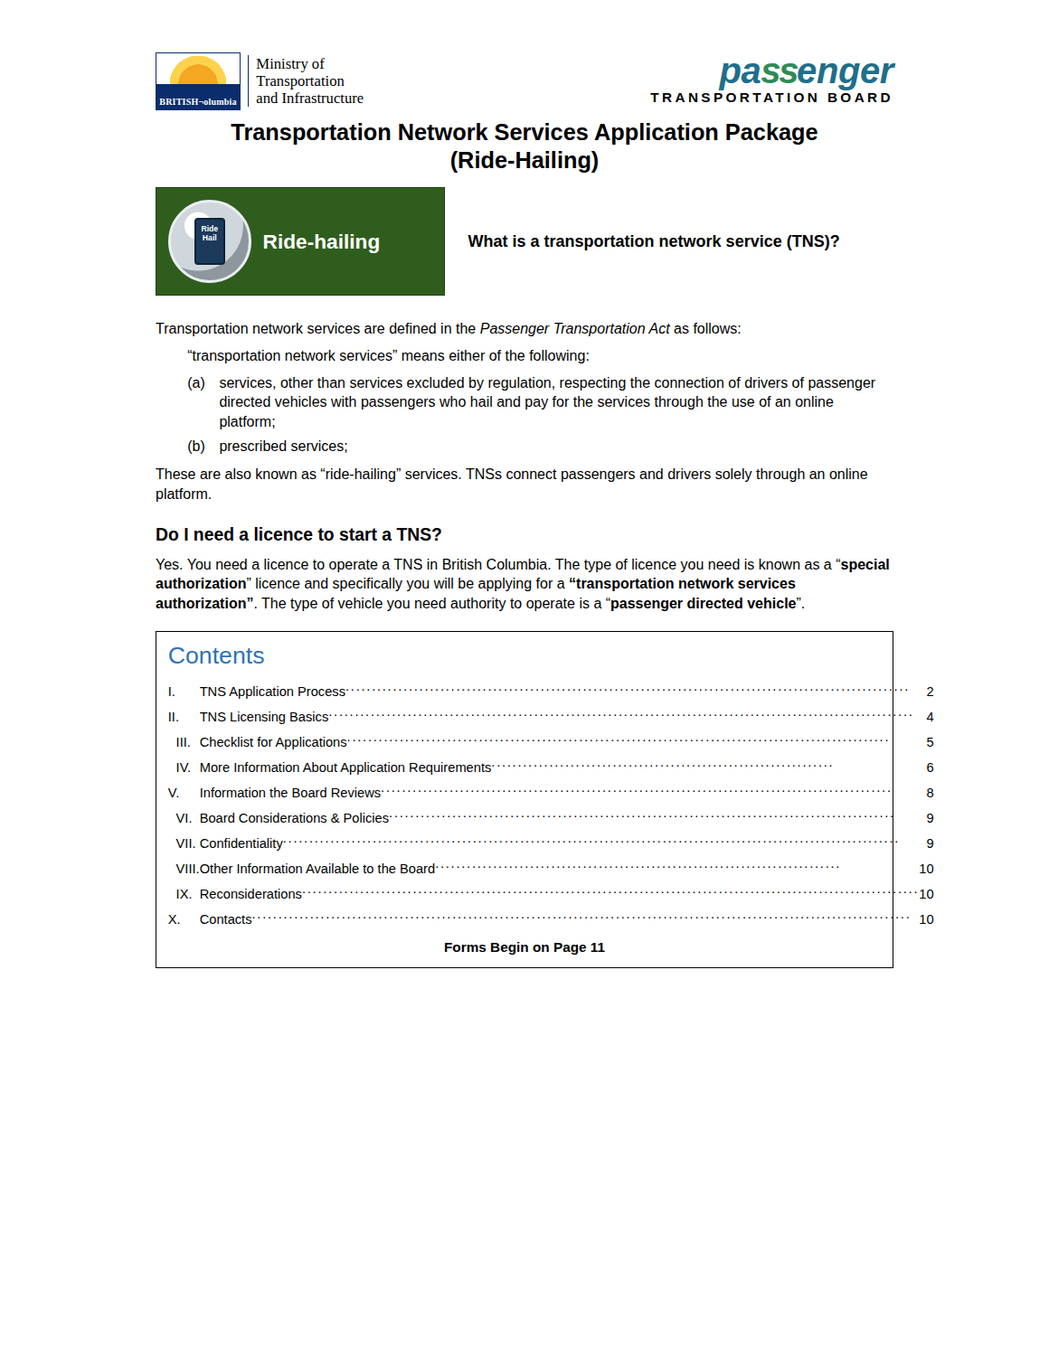Ministry of
Transportation
and Infrastructure
passenger
TRANSPORTATION BOARD
Transportation Network Services Application Package
(Ride-Hailing)
Ride
Hail
Ride-hailing
What is a transportation network service (TNS)?
Transportation network services are defined in the Passenger Transportation Act as follows:
“transportation network services” means either of the following:
(a) services, other than services excluded by regulation, respecting the connection of drivers of passenger directed vehicles with passengers who hail and pay for the services through the use of an online platform;
(b) prescribed services;
These are also known as “ride-hailing” services. TNSs connect passengers and drivers solely through an online platform.
Do I need a licence to start a TNS?
Yes. You need a licence to operate a TNS in British Columbia. The type of licence you need is known as a “special authorization” licence and specifically you will be applying for a “transportation network services authorization”. The type of vehicle you need authority to operate is a “passenger directed vehicle”.
Contents
| I. | TNS Application Process ........................................................................................................... | 2 |
| II. | TNS Licensing Basics ............................................................................................................... | 4 |
| III. | Checklist for Applications ....................................................................................................... | 5 |
| IV. | More Information About Application Requirements ................................................................. | 6 |
| V. | Information the Board Reviews ................................................................................................. | 8 |
| VI. | Board Considerations & Policies ................................................................................................ | 9 |
| VII. | Confidentiality ..................................................................................................................... | 9 |
| VIII. | Other Information Available to the Board ............................................................................. | 10 |
| IX. | Reconsiderations ..................................................................................................................... | 10 |
| X. | Contacts ............................................................................................................................. | 10 |
Forms Begin on Page 11